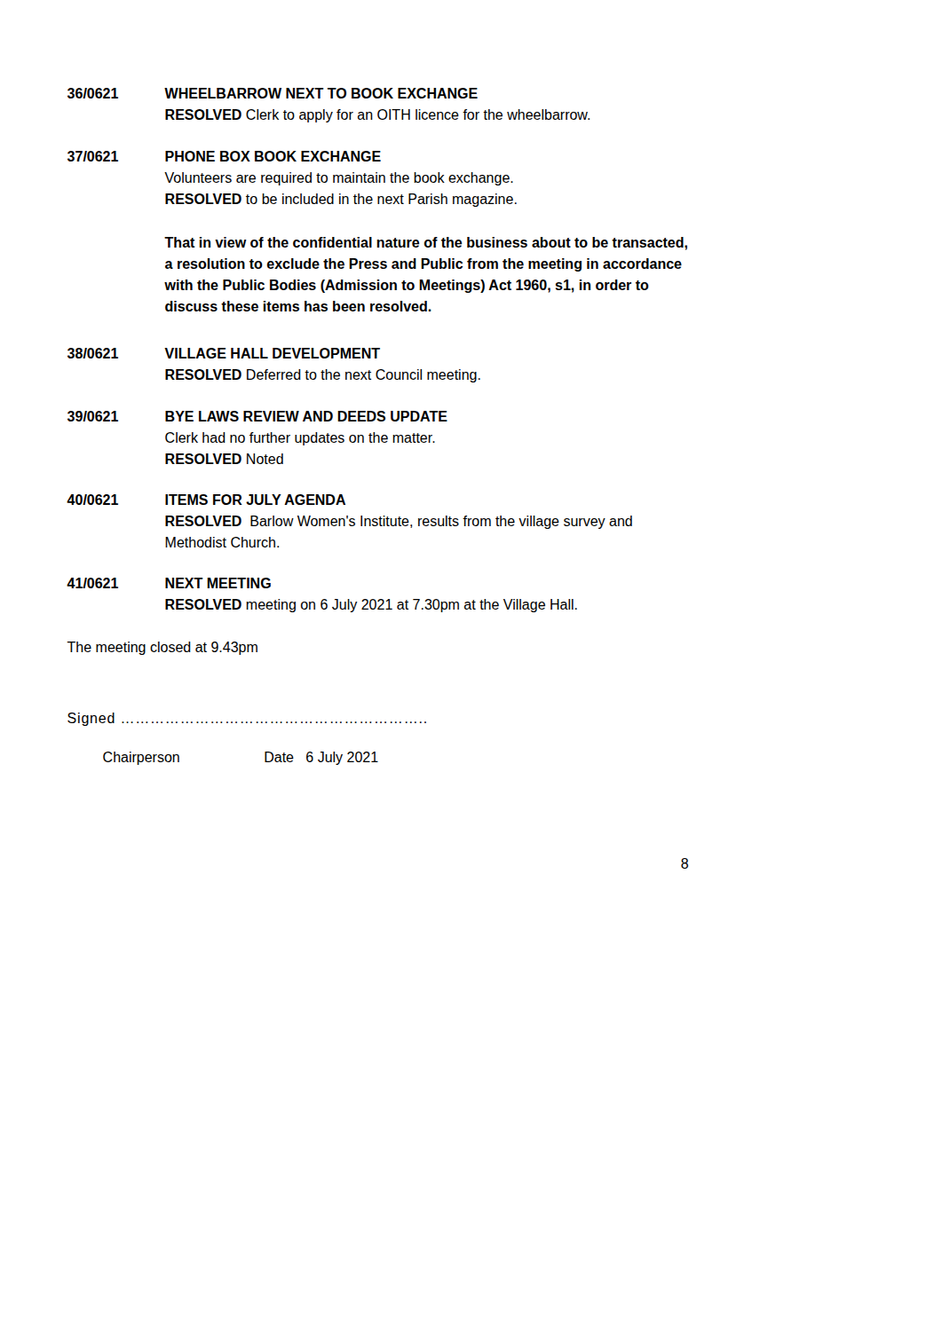36/0621
WHEELBARROW NEXT TO BOOK EXCHANGE
RESOLVED Clerk to apply for an OITH licence for the wheelbarrow.
37/0621
PHONE BOX BOOK EXCHANGE
Volunteers are required to maintain the book exchange.
RESOLVED to be included in the next Parish magazine.
That in view of the confidential nature of the business about to be transacted, a resolution to exclude the Press and Public from the meeting in accordance with the Public Bodies (Admission to Meetings) Act 1960, s1, in order to discuss these items has been resolved.
38/0621
VILLAGE HALL DEVELOPMENT
RESOLVED Deferred to the next Council meeting.
39/0621
BYE LAWS REVIEW AND DEEDS UPDATE
Clerk had no further updates on the matter.
RESOLVED Noted
40/0621
ITEMS FOR JULY AGENDA
RESOLVED Barlow Women's Institute, results from the village survey and Methodist Church.
41/0621
NEXT MEETING
RESOLVED meeting on 6 July 2021 at 7.30pm at the Village Hall.
The meeting closed at 9.43pm
Signed ……………………………………………………..
Chairperson Date 6 July 2021
8